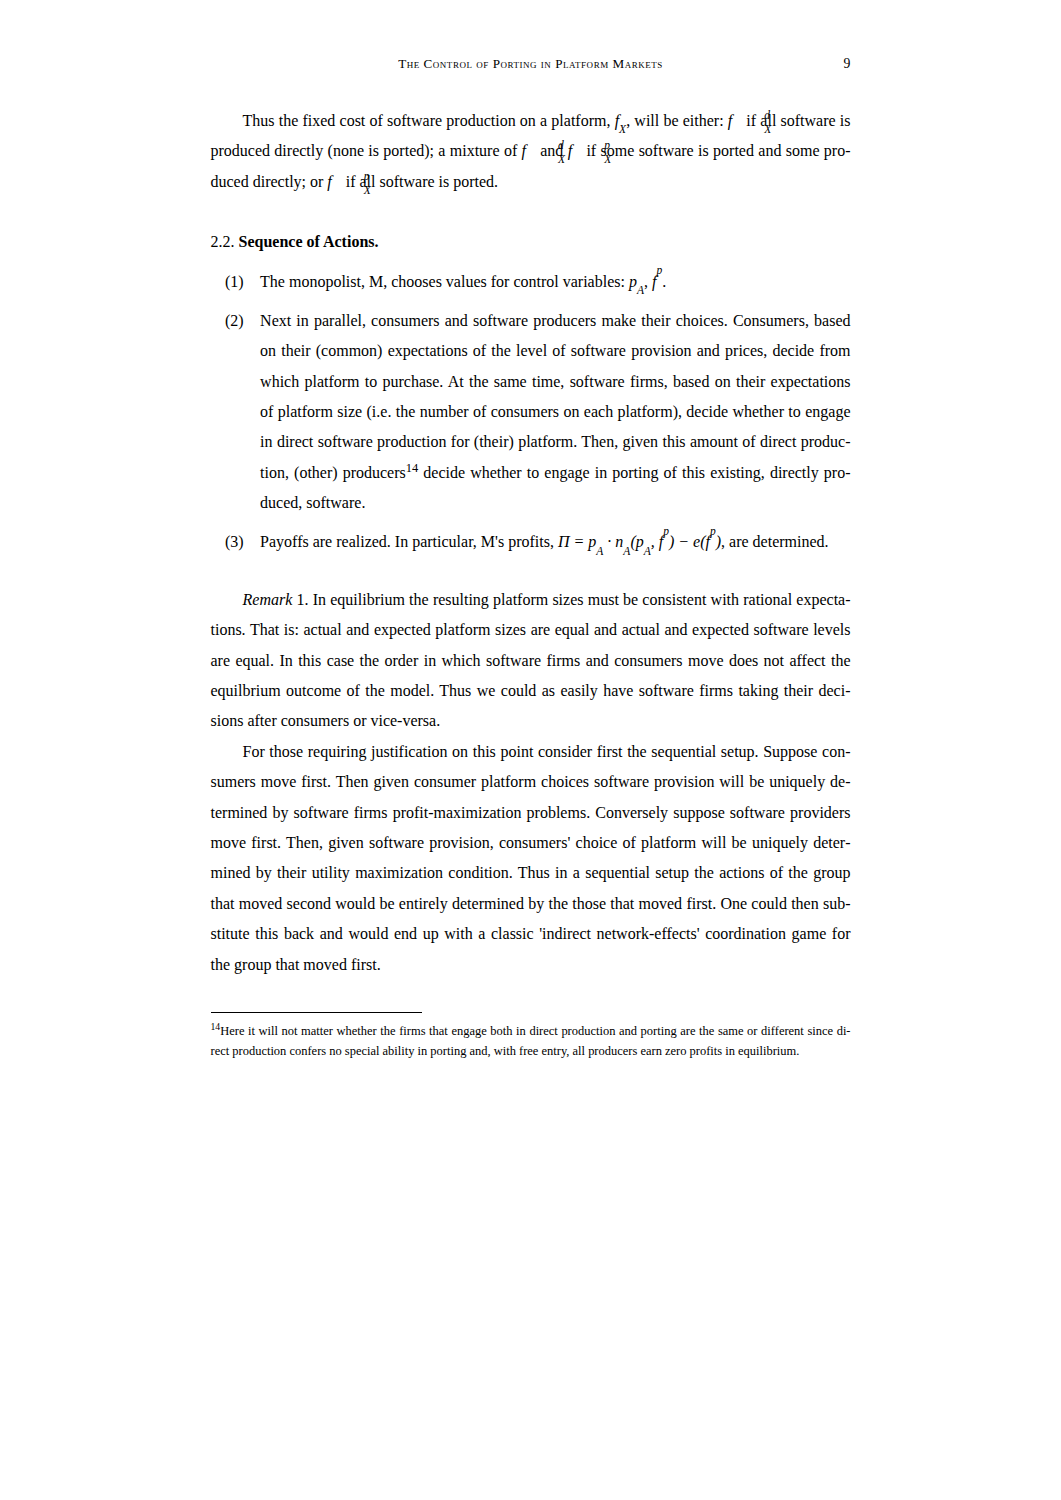The Control of Porting in Platform Markets 9
Thus the fixed cost of software production on a platform, fX, will be either: fdX if all software is produced directly (none is ported); a mixture of fdX and fpX if some software is ported and some produced directly; or fpX if all software is ported.
2.2. Sequence of Actions.
The monopolist, M, chooses values for control variables: pA, fp.
Next in parallel, consumers and software producers make their choices. Consumers, based on their (common) expectations of the level of software provision and prices, decide from which platform to purchase. At the same time, software firms, based on their expectations of platform size (i.e. the number of consumers on each platform), decide whether to engage in direct software production for (their) platform. Then, given this amount of direct production, (other) producers14 decide whether to engage in porting of this existing, directly produced, software.
Payoffs are realized. In particular, M's profits, Π = pA · nA(pA, fp) − e(fp), are determined.
Remark 1. In equilibrium the resulting platform sizes must be consistent with rational expectations. That is: actual and expected platform sizes are equal and actual and expected software levels are equal. In this case the order in which software firms and consumers move does not affect the equilbrium outcome of the model. Thus we could as easily have software firms taking their decisions after consumers or vice-versa.
For those requiring justification on this point consider first the sequential setup. Suppose consumers move first. Then given consumer platform choices software provision will be uniquely determined by software firms profit-maximization problems. Conversely suppose software providers move first. Then, given software provision, consumers' choice of platform will be uniquely determined by their utility maximization condition. Thus in a sequential setup the actions of the group that moved second would be entirely determined by the those that moved first. One could then substitute this back and would end up with a classic 'indirect network-effects' coordination game for the group that moved first.
14 Here it will not matter whether the firms that engage both in direct production and porting are the same or different since direct production confers no special ability in porting and, with free entry, all producers earn zero profits in equilibrium.